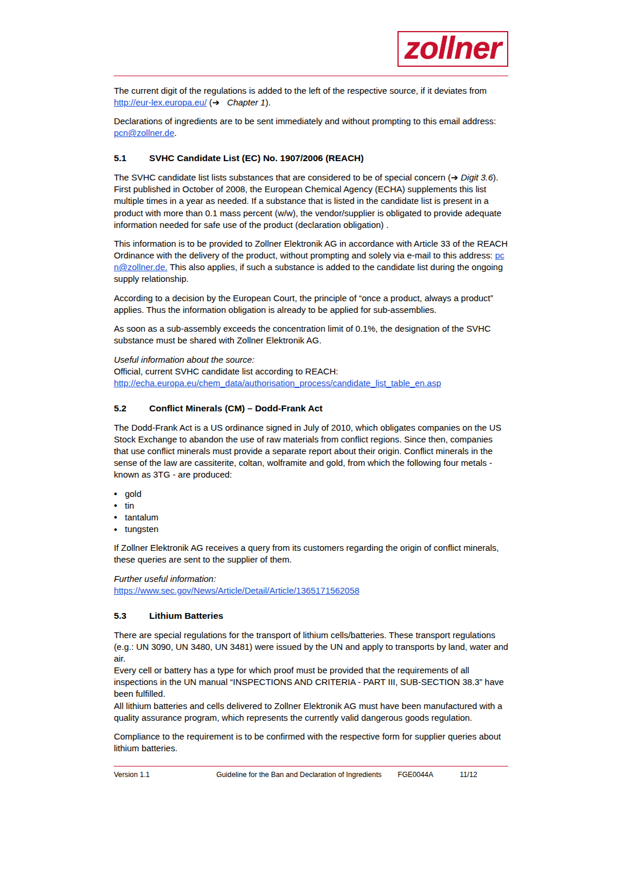zollner
The current digit of the regulations is added to the left of the respective source, if it deviates from
http://eur-lex.europa.eu/ (➔ Chapter 1).
Declarations of ingredients are to be sent immediately and without prompting to this email address:
pcn@zollner.de.
5.1 SVHC Candidate List (EC) No. 1907/2006 (REACH)
The SVHC candidate list lists substances that are considered to be of special concern (➔ Digit 3.6). First published in October of 2008, the European Chemical Agency (ECHA) supplements this list multiple times in a year as needed. If a substance that is listed in the candidate list is present in a product with more than 0.1 mass percent (w/w), the vendor/supplier is obligated to provide adequate information needed for safe use of the product (declaration obligation) .
This information is to be provided to Zollner Elektronik AG in accordance with Article 33 of the REACH Ordinance with the delivery of the product, without prompting and solely via e-mail to this address: pcn@zollner.de. This also applies, if such a substance is added to the candidate list during the ongoing supply relationship.
According to a decision by the European Court, the principle of “once a product, always a product” applies. Thus the information obligation is already to be applied for sub-assemblies.
As soon as a sub-assembly exceeds the concentration limit of 0.1%, the designation of the SVHC substance must be shared with Zollner Elektronik AG.
Useful information about the source:
Official, current SVHC candidate list according to REACH:
http://echa.europa.eu/chem_data/authorisation_process/candidate_list_table_en.asp
5.2 Conflict Minerals (CM) – Dodd-Frank Act
The Dodd-Frank Act is a US ordinance signed in July of 2010, which obligates companies on the US Stock Exchange to abandon the use of raw materials from conflict regions. Since then, companies that use conflict minerals must provide a separate report about their origin. Conflict minerals in the sense of the law are cassiterite, coltan, wolframite and gold, from which the following four metals - known as 3TG - are produced:
gold
tin
tantalum
tungsten
If Zollner Elektronik AG receives a query from its customers regarding the origin of conflict minerals, these queries are sent to the supplier of them.
Further useful information:
https://www.sec.gov/News/Article/Detail/Article/1365171562058
5.3 Lithium Batteries
There are special regulations for the transport of lithium cells/batteries. These transport regulations (e.g.: UN 3090, UN 3480, UN 3481) were issued by the UN and apply to transports by land, water and air.
Every cell or battery has a type for which proof must be provided that the requirements of all inspections in the UN manual “INSPECTIONS AND CRITERIA - PART III, SUB-SECTION 38.3” have been fulfilled.
All lithium batteries and cells delivered to Zollner Elektronik AG must have been manufactured with a quality assurance program, which represents the currently valid dangerous goods regulation.
Compliance to the requirement is to be confirmed with the respective form for supplier queries about lithium batteries.
Version 1.1
Guideline for the Ban and Declaration of Ingredients
FGE0044A11/12